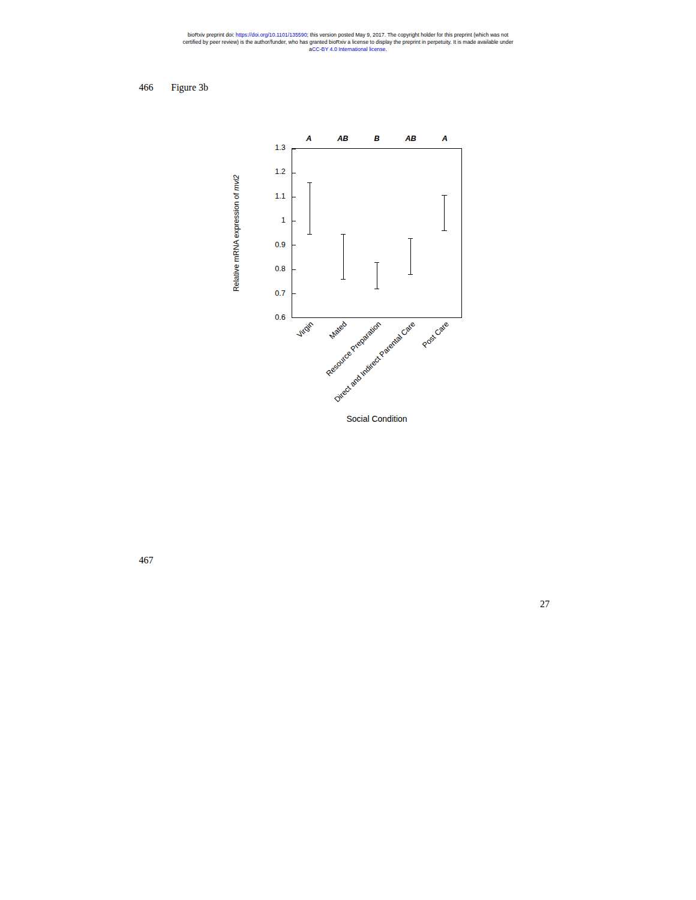bioRxiv preprint doi: https://doi.org/10.1101/135590; this version posted May 9, 2017. The copyright holder for this preprint (which was not
certified by peer review) is the author/funder, who has granted bioRxiv a license to display the preprint in perpetuity. It is made available under
aCC-BY 4.0 International license.
466
Figure 3b
A AB B AB A
Relative mRNA expression of mvl2
1.3 1.2 1.1 1 0.9 0.8 0.7 0.6
Virgin Mated Resource Preparation Direct and Indirect Parental Care Post Care
Social Condition
467
27